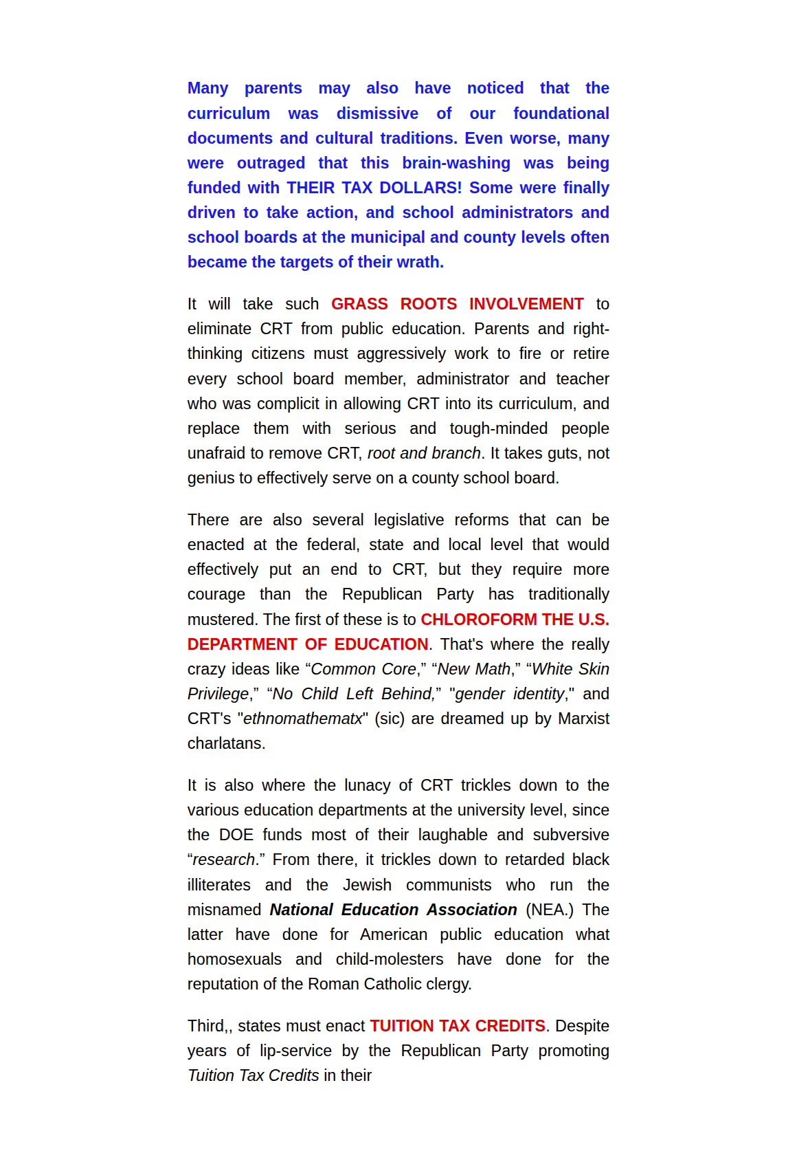Many parents may also have noticed that the curriculum was dismissive of our foundational documents and cultural traditions. Even worse, many were outraged that this brain-washing was being funded with THEIR TAX DOLLARS! Some were finally driven to take action, and school administrators and school boards at the municipal and county levels often became the targets of their wrath.
It will take such GRASS ROOTS INVOLVEMENT to eliminate CRT from public education. Parents and right-thinking citizens must aggressively work to fire or retire every school board member, administrator and teacher who was complicit in allowing CRT into its curriculum, and replace them with serious and tough-minded people unafraid to remove CRT, root and branch. It takes guts, not genius to effectively serve on a county school board.
There are also several legislative reforms that can be enacted at the federal, state and local level that would effectively put an end to CRT, but they require more courage than the Republican Party has traditionally mustered. The first of these is to CHLOROFORM THE U.S. DEPARTMENT OF EDUCATION. That's where the really crazy ideas like “Common Core,” “New Math,” “White Skin Privilege,” “No Child Left Behind,” "gender identity," and CRT's "ethnomathematx" (sic) are dreamed up by Marxist charlatans.
It is also where the lunacy of CRT trickles down to the various education departments at the university level, since the DOE funds most of their laughable and subversive “research.” From there, it trickles down to retarded black illiterates and the Jewish communists who run the misnamed National Education Association (NEA.) The latter have done for American public education what homosexuals and child-molesters have done for the reputation of the Roman Catholic clergy.
Third,, states must enact TUITION TAX CREDITS. Despite years of lip-service by the Republican Party promoting Tuition Tax Credits in their